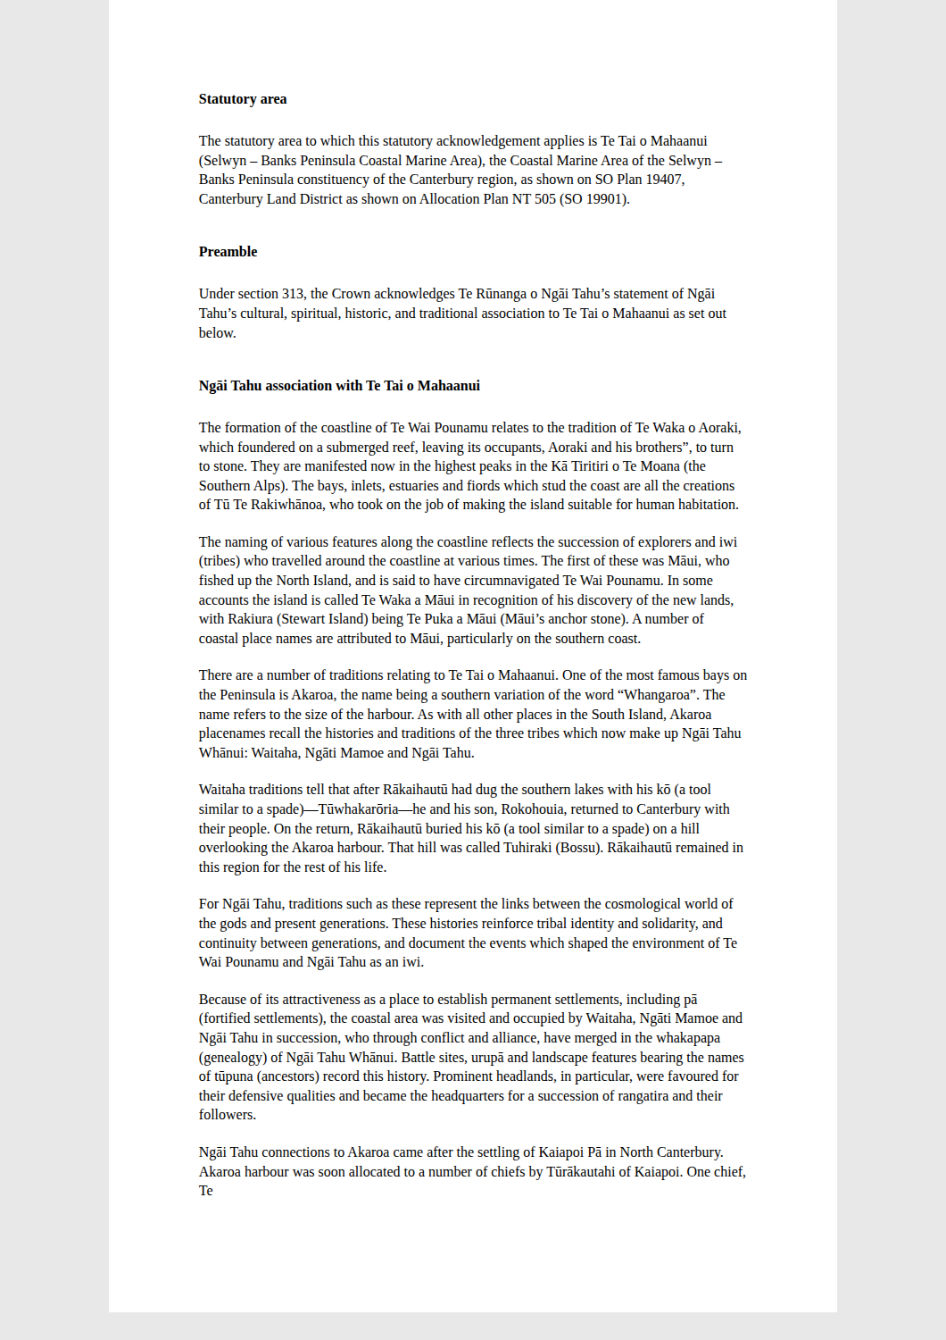Statutory area
The statutory area to which this statutory acknowledgement applies is Te Tai o Mahaanui (Selwyn – Banks Peninsula Coastal Marine Area), the Coastal Marine Area of the Selwyn – Banks Peninsula constituency of the Canterbury region, as shown on SO Plan 19407, Canterbury Land District as shown on Allocation Plan NT 505 (SO 19901).
Preamble
Under section 313, the Crown acknowledges Te Rūnanga o Ngāi Tahu’s statement of Ngāi Tahu’s cultural, spiritual, historic, and traditional association to Te Tai o Mahaanui as set out below.
Ngāi Tahu association with Te Tai o Mahaanui
The formation of the coastline of Te Wai Pounamu relates to the tradition of Te Waka o Aoraki, which foundered on a submerged reef, leaving its occupants, Aoraki and his brothers”, to turn to stone. They are manifested now in the highest peaks in the Kā Tiritiri o Te Moana (the Southern Alps). The bays, inlets, estuaries and fiords which stud the coast are all the creations of Tū Te Rakiwhānoa, who took on the job of making the island suitable for human habitation.
The naming of various features along the coastline reflects the succession of explorers and iwi (tribes) who travelled around the coastline at various times. The first of these was Māui, who fished up the North Island, and is said to have circumnavigated Te Wai Pounamu. In some accounts the island is called Te Waka a Māui in recognition of his discovery of the new lands, with Rakiura (Stewart Island) being Te Puka a Māui (Māui’s anchor stone). A number of coastal place names are attributed to Māui, particularly on the southern coast.
There are a number of traditions relating to Te Tai o Mahaanui. One of the most famous bays on the Peninsula is Akaroa, the name being a southern variation of the word “Whangaroa”. The name refers to the size of the harbour. As with all other places in the South Island, Akaroa placenames recall the histories and traditions of the three tribes which now make up Ngāi Tahu Whānui: Waitaha, Ngāti Mamoe and Ngāi Tahu.
Waitaha traditions tell that after Rākaihautū had dug the southern lakes with his kō (a tool similar to a spade)—Tūwhakarōria—he and his son, Rokohouia, returned to Canterbury with their people. On the return, Rākaihautū buried his kō (a tool similar to a spade) on a hill overlooking the Akaroa harbour. That hill was called Tuhiraki (Bossu). Rākaihautū remained in this region for the rest of his life.
For Ngāi Tahu, traditions such as these represent the links between the cosmological world of the gods and present generations. These histories reinforce tribal identity and solidarity, and continuity between generations, and document the events which shaped the environment of Te Wai Pounamu and Ngāi Tahu as an iwi.
Because of its attractiveness as a place to establish permanent settlements, including pā (fortified settlements), the coastal area was visited and occupied by Waitaha, Ngāti Mamoe and Ngāi Tahu in succession, who through conflict and alliance, have merged in the whakapapa (genealogy) of Ngāi Tahu Whānui. Battle sites, urupā and landscape features bearing the names of tūpuna (ancestors) record this history. Prominent headlands, in particular, were favoured for their defensive qualities and became the headquarters for a succession of rangatira and their followers.
Ngāi Tahu connections to Akaroa came after the settling of Kaiapoi Pā in North Canterbury. Akaroa harbour was soon allocated to a number of chiefs by Tūrākautahi of Kaiapoi. One chief, Te